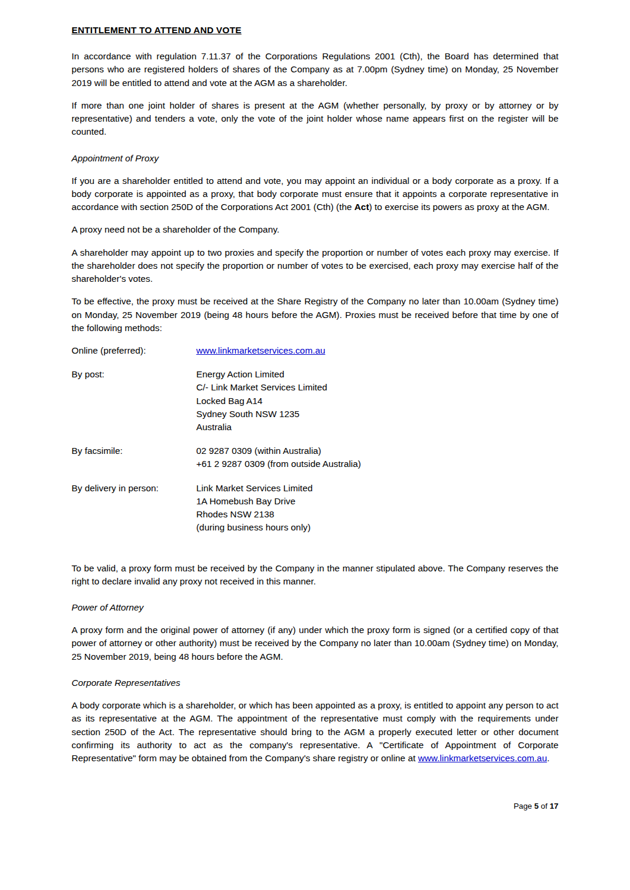ENTITLEMENT TO ATTEND AND VOTE
In accordance with regulation 7.11.37 of the Corporations Regulations 2001 (Cth), the Board has determined that persons who are registered holders of shares of the Company as at 7.00pm (Sydney time) on Monday, 25 November 2019 will be entitled to attend and vote at the AGM as a shareholder.
If more than one joint holder of shares is present at the AGM (whether personally, by proxy or by attorney or by representative) and tenders a vote, only the vote of the joint holder whose name appears first on the register will be counted.
Appointment of Proxy
If you are a shareholder entitled to attend and vote, you may appoint an individual or a body corporate as a proxy. If a body corporate is appointed as a proxy, that body corporate must ensure that it appoints a corporate representative in accordance with section 250D of the Corporations Act 2001 (Cth) (the Act) to exercise its powers as proxy at the AGM.
A proxy need not be a shareholder of the Company.
A shareholder may appoint up to two proxies and specify the proportion or number of votes each proxy may exercise. If the shareholder does not specify the proportion or number of votes to be exercised, each proxy may exercise half of the shareholder's votes.
To be effective, the proxy must be received at the Share Registry of the Company no later than 10.00am (Sydney time) on Monday, 25 November 2019 (being 48 hours before the AGM). Proxies must be received before that time by one of the following methods:
| Online (preferred): | www.linkmarketservices.com.au |
| By post: | Energy Action Limited C/- Link Market Services Limited Locked Bag A14 Sydney South NSW 1235 Australia |
| By facsimile: | 02 9287 0309 (within Australia) +61 2 9287 0309 (from outside Australia) |
| By delivery in person: | Link Market Services Limited 1A Homebush Bay Drive Rhodes NSW 2138 (during business hours only) |
To be valid, a proxy form must be received by the Company in the manner stipulated above. The Company reserves the right to declare invalid any proxy not received in this manner.
Power of Attorney
A proxy form and the original power of attorney (if any) under which the proxy form is signed (or a certified copy of that power of attorney or other authority) must be received by the Company no later than 10.00am (Sydney time) on Monday, 25 November 2019, being 48 hours before the AGM.
Corporate Representatives
A body corporate which is a shareholder, or which has been appointed as a proxy, is entitled to appoint any person to act as its representative at the AGM. The appointment of the representative must comply with the requirements under section 250D of the Act. The representative should bring to the AGM a properly executed letter or other document confirming its authority to act as the company's representative. A "Certificate of Appointment of Corporate Representative" form may be obtained from the Company's share registry or online at www.linkmarketservices.com.au.
Page 5 of 17